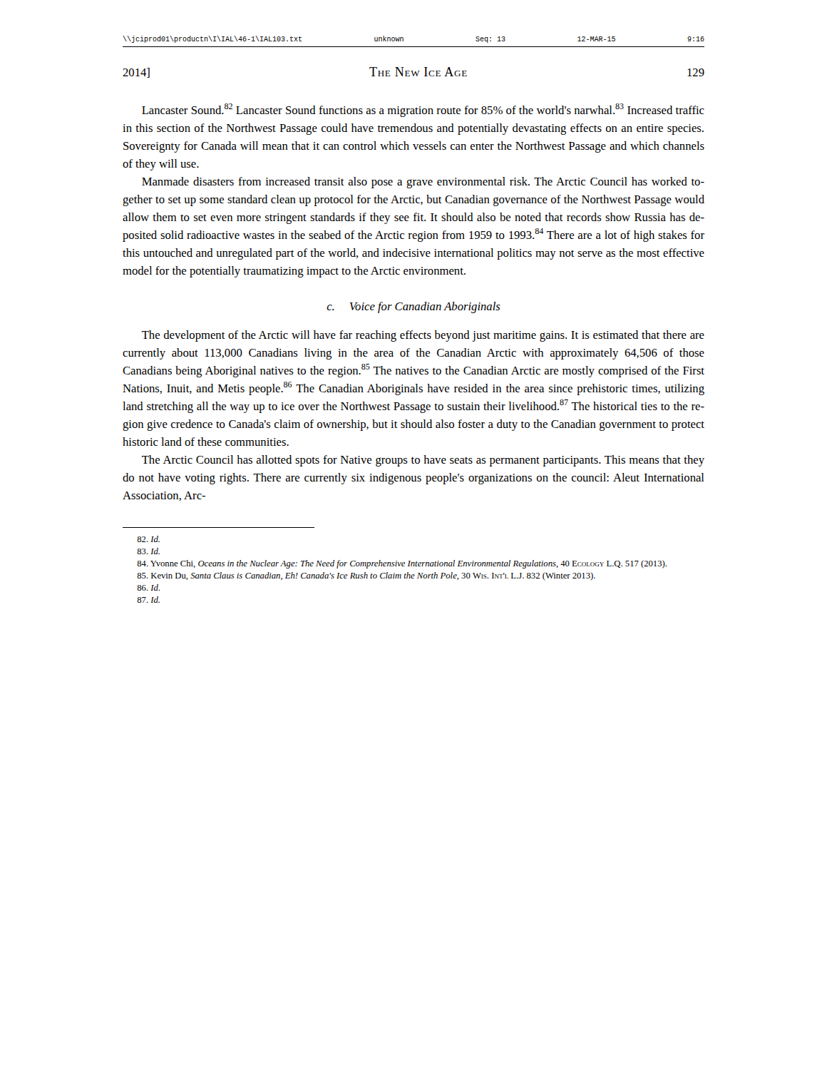\\jciprod01\productn\I\IAL\46-1\IAL103.txt unknown Seq: 13 12-MAR-15 9:16
2014] The New Ice Age 129
Lancaster Sound.82 Lancaster Sound functions as a migration route for 85% of the world's narwhal.83 Increased traffic in this section of the Northwest Passage could have tremendous and potentially devastating effects on an entire species. Sovereignty for Canada will mean that it can control which vessels can enter the Northwest Passage and which channels of they will use.
Manmade disasters from increased transit also pose a grave environmental risk. The Arctic Council has worked together to set up some standard clean up protocol for the Arctic, but Canadian governance of the Northwest Passage would allow them to set even more stringent standards if they see fit. It should also be noted that records show Russia has deposited solid radioactive wastes in the seabed of the Arctic region from 1959 to 1993.84 There are a lot of high stakes for this untouched and unregulated part of the world, and indecisive international politics may not serve as the most effective model for the potentially traumatizing impact to the Arctic environment.
c. Voice for Canadian Aboriginals
The development of the Arctic will have far reaching effects beyond just maritime gains. It is estimated that there are currently about 113,000 Canadians living in the area of the Canadian Arctic with approximately 64,506 of those Canadians being Aboriginal natives to the region.85 The natives to the Canadian Arctic are mostly comprised of the First Nations, Inuit, and Metis people.86 The Canadian Aboriginals have resided in the area since prehistoric times, utilizing land stretching all the way up to ice over the Northwest Passage to sustain their livelihood.87 The historical ties to the region give credence to Canada's claim of ownership, but it should also foster a duty to the Canadian government to protect historic land of these communities.
The Arctic Council has allotted spots for Native groups to have seats as permanent participants. This means that they do not have voting rights. There are currently six indigenous people's organizations on the council: Aleut International Association, Arc-
82. Id.
83. Id.
84. Yvonne Chi, Oceans in the Nuclear Age: The Need for Comprehensive International Environmental Regulations, 40 Ecology L.Q. 517 (2013).
85. Kevin Du, Santa Claus is Canadian, Eh! Canada's Ice Rush to Claim the North Pole, 30 Wis. Int'l L.J. 832 (Winter 2013).
86. Id.
87. Id.